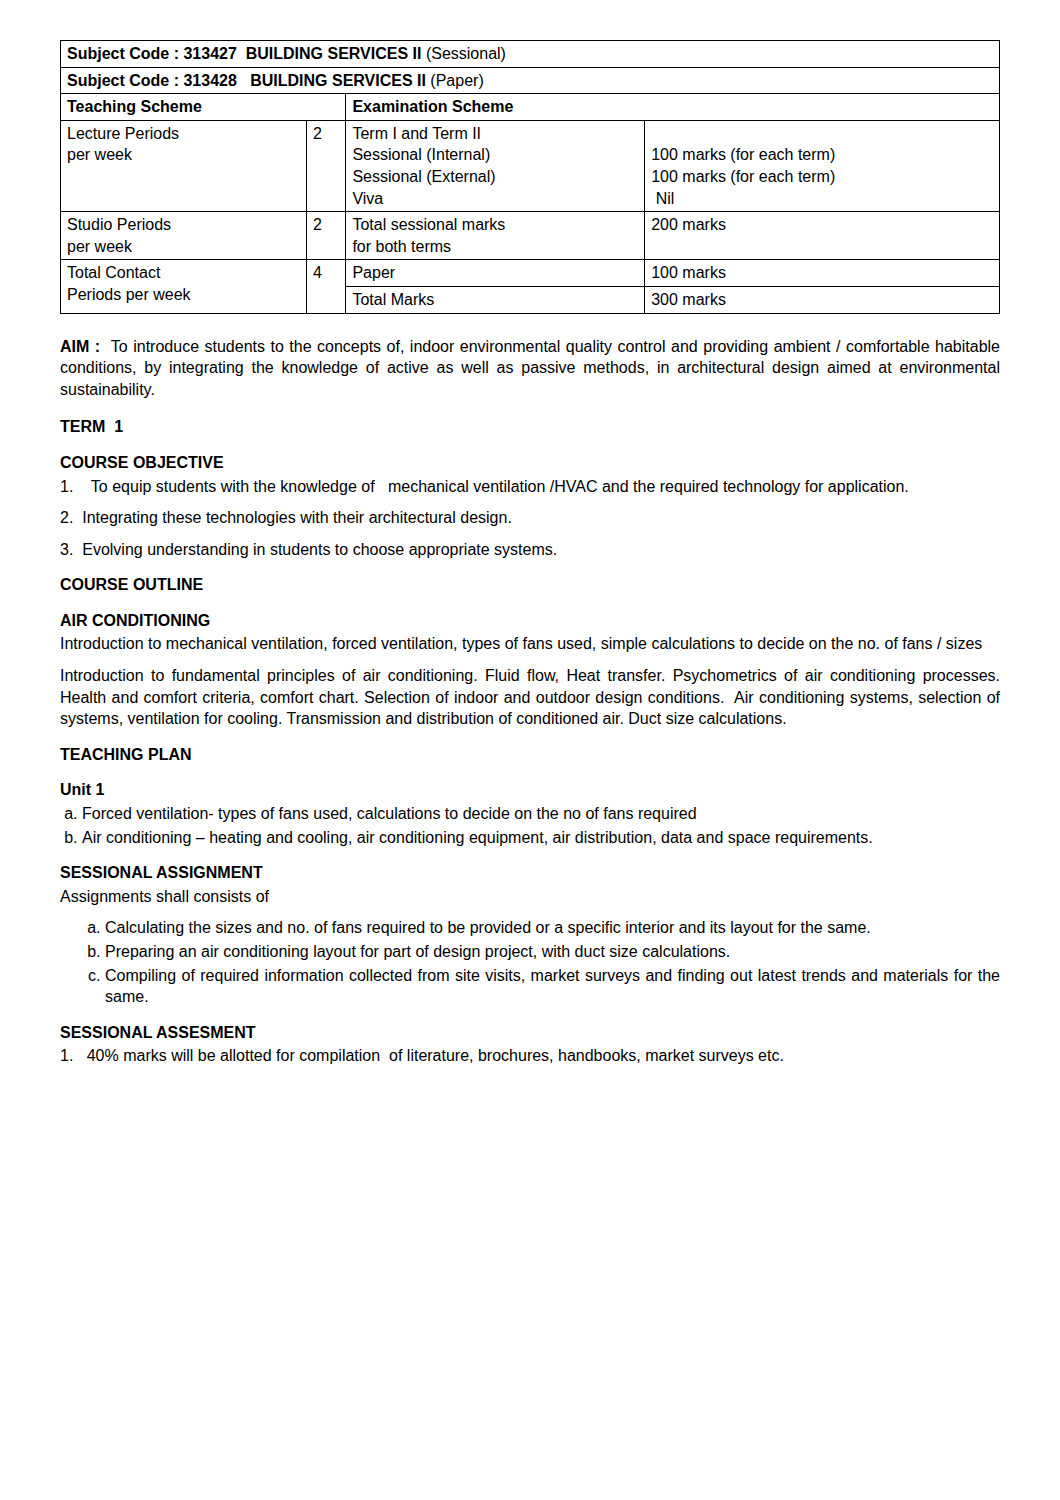| Subject Code : 313427 BUILDING SERVICES II (Sessional) |
| Subject Code : 313428 BUILDING SERVICES II (Paper) |
| Teaching Scheme | Examination Scheme |
| Lecture Periods per week | 2 | Term I and Term II Sessional (Internal) Sessional (External) Viva | 100 marks (for each term) 100 marks (for each term) Nil |
| Studio Periods per week | 2 | Total sessional marks for both terms | 200 marks |
| Total Contact Periods per week | 4 | Paper | 100 marks |
| Total Marks | 300 marks |
AIM : To introduce students to the concepts of, indoor environmental quality control and providing ambient / comfortable habitable conditions, by integrating the knowledge of active as well as passive methods, in architectural design aimed at environmental sustainability.
TERM 1
COURSE OBJECTIVE
1. To equip students with the knowledge of mechanical ventilation /HVAC and the required technology for application.
2. Integrating these technologies with their architectural design.
3. Evolving understanding in students to choose appropriate systems.
COURSE OUTLINE
AIR CONDITIONING
Introduction to mechanical ventilation, forced ventilation, types of fans used, simple calculations to decide on the no. of fans / sizes
Introduction to fundamental principles of air conditioning. Fluid flow, Heat transfer. Psychometrics of air conditioning processes. Health and comfort criteria, comfort chart. Selection of indoor and outdoor design conditions. Air conditioning systems, selection of systems, ventilation for cooling. Transmission and distribution of conditioned air. Duct size calculations.
TEACHING PLAN
Unit 1
Forced ventilation- types of fans used, calculations to decide on the no of fans required
Air conditioning – heating and cooling, air conditioning equipment, air distribution, data and space requirements.
SESSIONAL ASSIGNMENT
Assignments shall consists of
Calculating the sizes and no. of fans required to be provided or a specific interior and its layout for the same.
Preparing an air conditioning layout for part of design project, with duct size calculations.
Compiling of required information collected from site visits, market surveys and finding out latest trends and materials for the same.
SESSIONAL ASSESMENT
1. 40% marks will be allotted for compilation of literature, brochures, handbooks, market surveys etc.